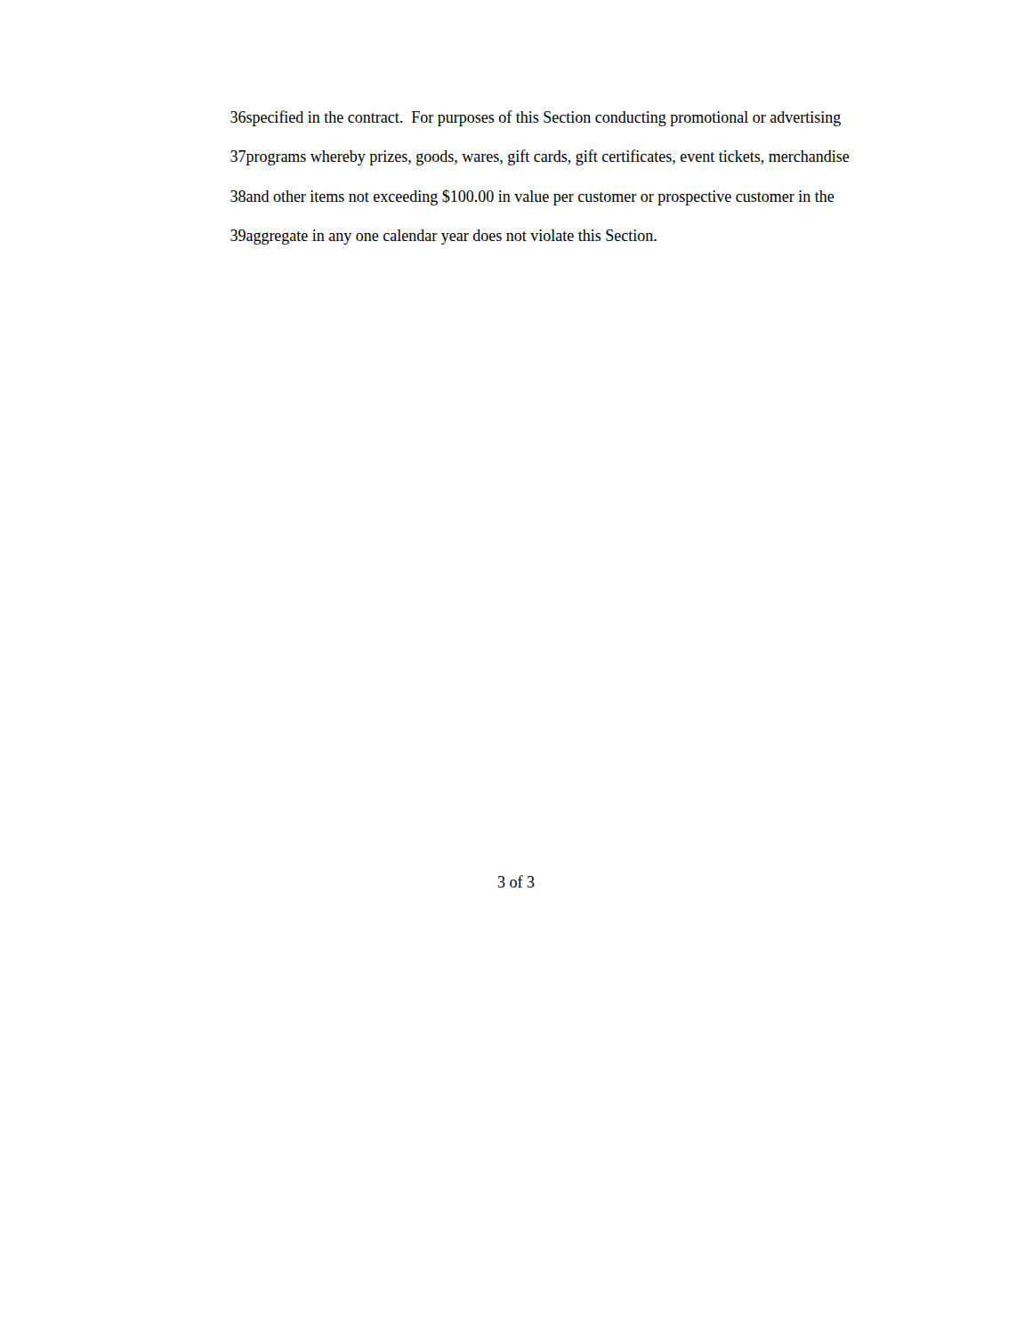| 36 | specified in the contract. For purposes of this Section conducting promotional or advertising |
| 37 | programs whereby prizes, goods, wares, gift cards, gift certificates, event tickets, merchandise |
| 38 | and other items not exceeding $100.00 in value per customer or prospective customer in the |
| 39 | aggregate in any one calendar year does not violate this Section. |
3 of 3